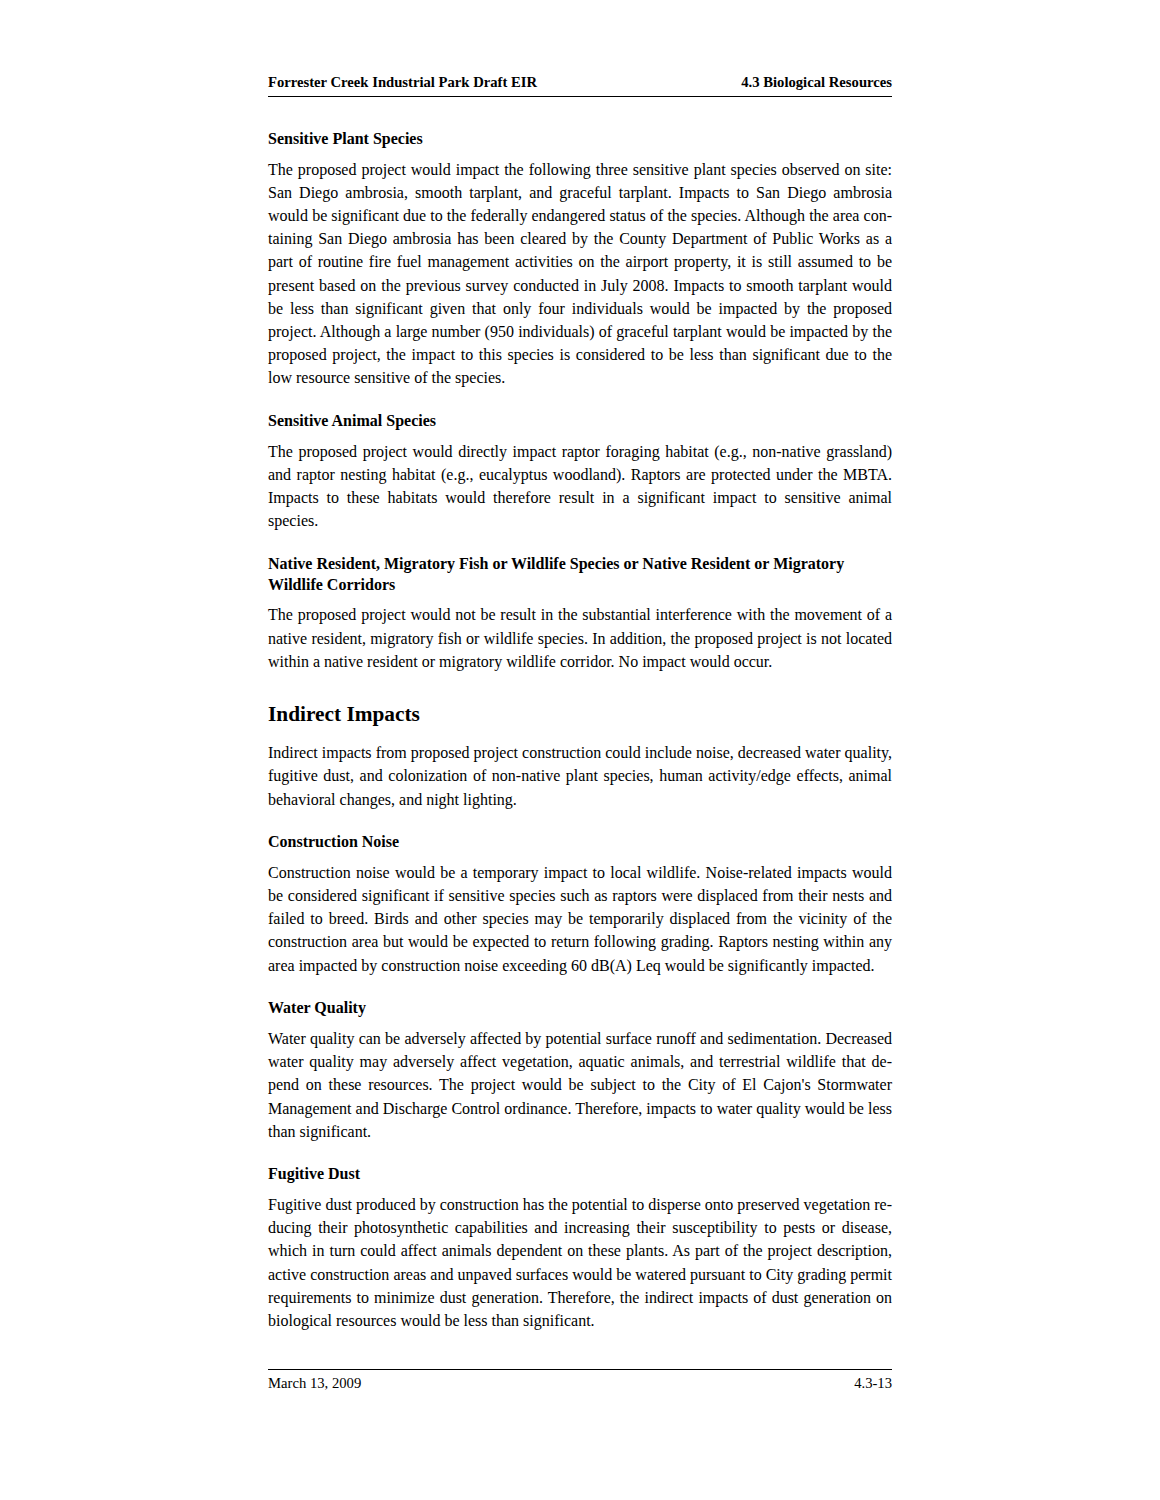Forrester Creek Industrial Park Draft EIR
4.3 Biological Resources
Sensitive Plant Species
The proposed project would impact the following three sensitive plant species observed on site: San Diego ambrosia, smooth tarplant, and graceful tarplant. Impacts to San Diego ambrosia would be significant due to the federally endangered status of the species. Although the area containing San Diego ambrosia has been cleared by the County Department of Public Works as a part of routine fire fuel management activities on the airport property, it is still assumed to be present based on the previous survey conducted in July 2008. Impacts to smooth tarplant would be less than significant given that only four individuals would be impacted by the proposed project. Although a large number (950 individuals) of graceful tarplant would be impacted by the proposed project, the impact to this species is considered to be less than significant due to the low resource sensitive of the species.
Sensitive Animal Species
The proposed project would directly impact raptor foraging habitat (e.g., non-native grassland) and raptor nesting habitat (e.g., eucalyptus woodland). Raptors are protected under the MBTA. Impacts to these habitats would therefore result in a significant impact to sensitive animal species.
Native Resident, Migratory Fish or Wildlife Species or Native Resident or Migratory Wildlife Corridors
The proposed project would not be result in the substantial interference with the movement of a native resident, migratory fish or wildlife species. In addition, the proposed project is not located within a native resident or migratory wildlife corridor. No impact would occur.
Indirect Impacts
Indirect impacts from proposed project construction could include noise, decreased water quality, fugitive dust, and colonization of non-native plant species, human activity/edge effects, animal behavioral changes, and night lighting.
Construction Noise
Construction noise would be a temporary impact to local wildlife. Noise-related impacts would be considered significant if sensitive species such as raptors were displaced from their nests and failed to breed. Birds and other species may be temporarily displaced from the vicinity of the construction area but would be expected to return following grading. Raptors nesting within any area impacted by construction noise exceeding 60 dB(A) Leq would be significantly impacted.
Water Quality
Water quality can be adversely affected by potential surface runoff and sedimentation. Decreased water quality may adversely affect vegetation, aquatic animals, and terrestrial wildlife that depend on these resources. The project would be subject to the City of El Cajon's Stormwater Management and Discharge Control ordinance. Therefore, impacts to water quality would be less than significant.
Fugitive Dust
Fugitive dust produced by construction has the potential to disperse onto preserved vegetation reducing their photosynthetic capabilities and increasing their susceptibility to pests or disease, which in turn could affect animals dependent on these plants. As part of the project description, active construction areas and unpaved surfaces would be watered pursuant to City grading permit requirements to minimize dust generation. Therefore, the indirect impacts of dust generation on biological resources would be less than significant.
March 13, 2009
4.3-13